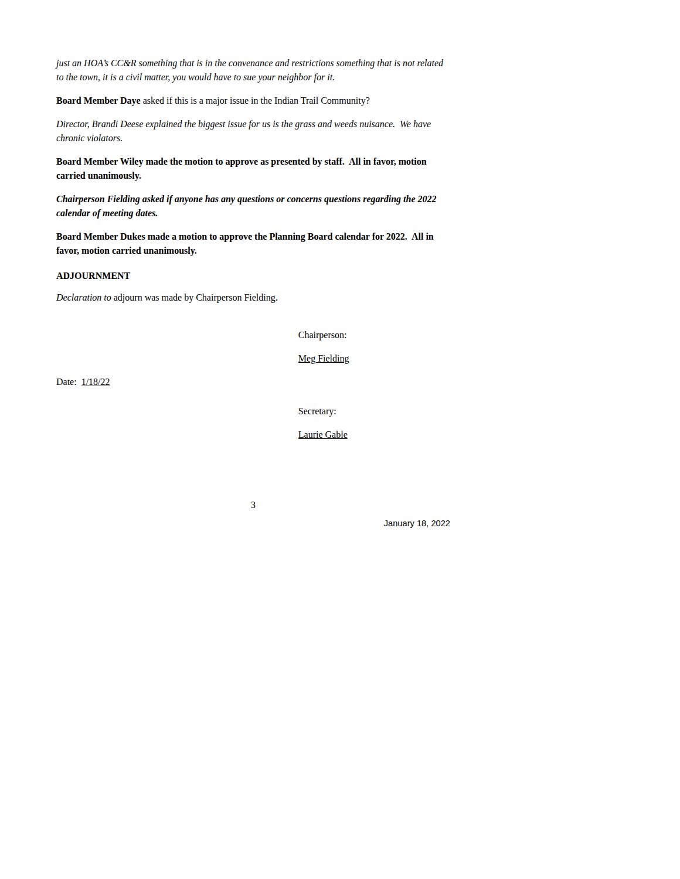just an HOA’s CC&R something that is in the convenance and restrictions something that is not related to the town, it is a civil matter, you would have to sue your neighbor for it.
Board Member Daye asked if this is a major issue in the Indian Trail Community?
Director, Brandi Deese explained the biggest issue for us is the grass and weeds nuisance. We have chronic violators.
Board Member Wiley made the motion to approve as presented by staff. All in favor, motion carried unanimously.
Chairperson Fielding asked if anyone has any questions or concerns questions regarding the 2022 calendar of meeting dates.
Board Member Dukes made a motion to approve the Planning Board calendar for 2022. All in favor, motion carried unanimously.
ADJOURNMENT
Declaration to adjourn was made by Chairperson Fielding.
Chairperson:
Meg Fielding
Date: 1/18/22
Secretary:
Laurie Gable
3
January 18, 2022